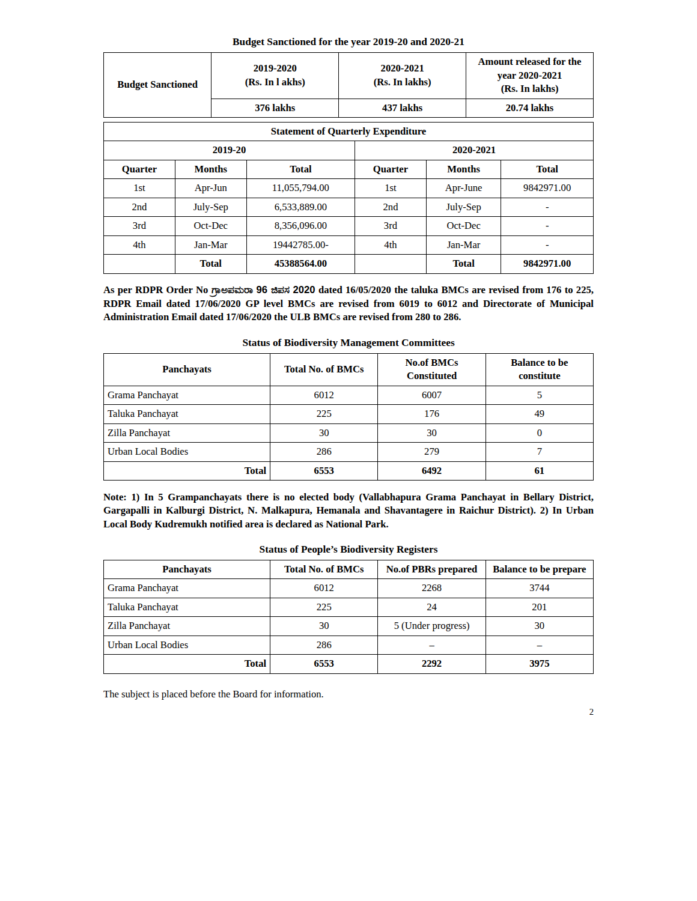Budget Sanctioned for the year 2019-20 and 2020-21
| Budget Sanctioned | 2019-2020 (Rs. In l akhs) | 2020-2021 (Rs. In lakhs) | Amount released for the year 2020-2021 (Rs. In lakhs) |
| --- | --- | --- | --- |
| 376 lakhs | 437 lakhs | 20.74 lakhs |
| Statement of Quarterly Expenditure |
| --- |
| 2019-20 | 2020-2021 |
| Quarter | Months | Total | Quarter | Months | Total |
| 1st | Apr-Jun | 11,055,794.00 | 1st | Apr-June | 9842971.00 |
| 2nd | July-Sep | 6,533,889.00 | 2nd | July-Sep | - |
| 3rd | Oct-Dec | 8,356,096.00 | 3rd | Oct-Dec | - |
| 4th | Jan-Mar | 19442785.00- | 4th | Jan-Mar | - |
| | Total | 45388564.00 | | Total | 9842971.00 |
As per RDPR Order No ಗ್ರಾಅಪಮರಾ 96 ಜಿಪಸ 2020 dated 16/05/2020 the taluka BMCs are revised from 176 to 225, RDPR Email dated 17/06/2020 GP level BMCs are revised from 6019 to 6012 and Directorate of Municipal Administration Email dated 17/06/2020 the ULB BMCs are revised from 280 to 286.
Status of Biodiversity Management Committees
| Panchayats | Total No. of BMCs | No.of BMCs Constituted | Balance to be constitute |
| --- | --- | --- | --- |
| Grama Panchayat | 6012 | 6007 | 5 |
| Taluka Panchayat | 225 | 176 | 49 |
| Zilla Panchayat | 30 | 30 | 0 |
| Urban Local Bodies | 286 | 279 | 7 |
| Total | 6553 | 6492 | 61 |
Note: 1) In 5 Grampanchayats there is no elected body (Vallabhapura Grama Panchayat in Bellary District, Gargapalli in Kalburgi District, N. Malkapura, Hemanala and Shavantagere in Raichur District). 2) In Urban Local Body Kudremukh notified area is declared as National Park.
Status of People’s Biodiversity Registers
| Panchayats | Total No. of BMCs | No.of PBRs prepared | Balance to be prepare |
| --- | --- | --- | --- |
| Grama Panchayat | 6012 | 2268 | 3744 |
| Taluka Panchayat | 225 | 24 | 201 |
| Zilla Panchayat | 30 | 5 (Under progress) | 30 |
| Urban Local Bodies | 286 | – | – |
| Total | 6553 | 2292 | 3975 |
The subject is placed before the Board for information.
2